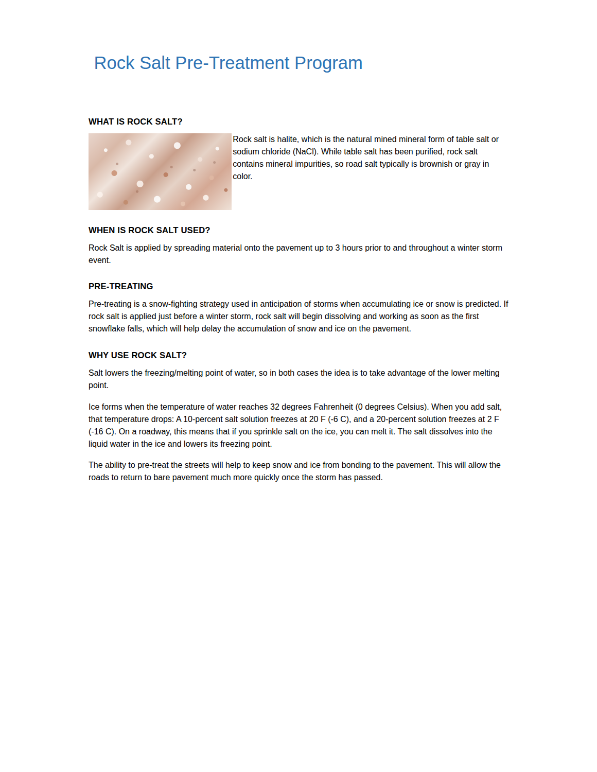Rock Salt Pre-Treatment Program
WHAT IS ROCK SALT?
Rock salt is halite, which is the natural mined mineral form of table salt or sodium chloride (NaCl). While table salt has been purified, rock salt contains mineral impurities, so road salt typically is brownish or gray in color.
WHEN IS ROCK SALT USED?
Rock Salt is applied by spreading material onto the pavement up to 3 hours prior to and throughout a winter storm event.
PRE-TREATING
Pre-treating is a snow-fighting strategy used in anticipation of storms when accumulating ice or snow is predicted. If rock salt is applied just before a winter storm, rock salt will begin dissolving and working as soon as the first snowflake falls, which will help delay the accumulation of snow and ice on the pavement.
WHY USE ROCK SALT?
Salt lowers the freezing/melting point of water, so in both cases the idea is to take advantage of the lower melting point.
Ice forms when the temperature of water reaches 32 degrees Fahrenheit (0 degrees Celsius). When you add salt, that temperature drops: A 10-percent salt solution freezes at 20 F (-6 C), and a 20-percent solution freezes at 2 F (-16 C). On a roadway, this means that if you sprinkle salt on the ice, you can melt it. The salt dissolves into the liquid water in the ice and lowers its freezing point.
The ability to pre-treat the streets will help to keep snow and ice from bonding to the pavement. This will allow the roads to return to bare pavement much more quickly once the storm has passed.